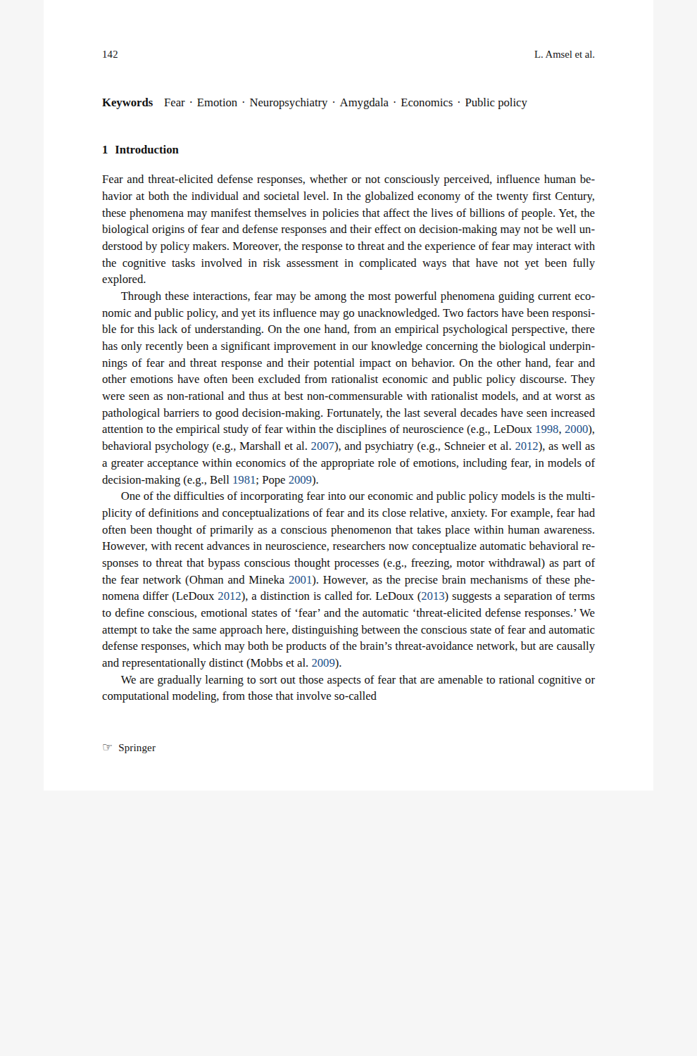142 L. Amsel et al.
Keywords Fear·Emotion·Neuropsychiatry·Amygdala·Economics·Public policy
1 Introduction
Fear and threat-elicited defense responses, whether or not consciously perceived, influence human behavior at both the individual and societal level. In the globalized economy of the twenty first Century, these phenomena may manifest themselves in policies that affect the lives of billions of people. Yet, the biological origins of fear and defense responses and their effect on decision-making may not be well understood by policy makers. Moreover, the response to threat and the experience of fear may interact with the cognitive tasks involved in risk assessment in complicated ways that have not yet been fully explored.
Through these interactions, fear may be among the most powerful phenomena guiding current economic and public policy, and yet its influence may go unacknowledged. Two factors have been responsible for this lack of understanding. On the one hand, from an empirical psychological perspective, there has only recently been a significant improvement in our knowledge concerning the biological underpinnings of fear and threat response and their potential impact on behavior. On the other hand, fear and other emotions have often been excluded from rationalist economic and public policy discourse. They were seen as non-rational and thus at best non-commensurable with rationalist models, and at worst as pathological barriers to good decision-making. Fortunately, the last several decades have seen increased attention to the empirical study of fear within the disciplines of neuroscience (e.g., LeDoux 1998, 2000), behavioral psychology (e.g., Marshall et al. 2007), and psychiatry (e.g., Schneier et al. 2012), as well as a greater acceptance within economics of the appropriate role of emotions, including fear, in models of decision-making (e.g., Bell 1981; Pope 2009).
One of the difficulties of incorporating fear into our economic and public policy models is the multiplicity of definitions and conceptualizations of fear and its close relative, anxiety. For example, fear had often been thought of primarily as a conscious phenomenon that takes place within human awareness. However, with recent advances in neuroscience, researchers now conceptualize automatic behavioral responses to threat that bypass conscious thought processes (e.g., freezing, motor withdrawal) as part of the fear network (Ohman and Mineka 2001). However, as the precise brain mechanisms of these phenomena differ (LeDoux 2012), a distinction is called for. LeDoux (2013) suggests a separation of terms to define conscious, emotional states of ‘fear’ and the automatic ‘threat-elicited defense responses.’ We attempt to take the same approach here, distinguishing between the conscious state of fear and automatic defense responses, which may both be products of the brain’s threat-avoidance network, but are causally and representationally distinct (Mobbs et al. 2009).
We are gradually learning to sort out those aspects of fear that are amenable to rational cognitive or computational modeling, from those that involve so-called
☞ Springer